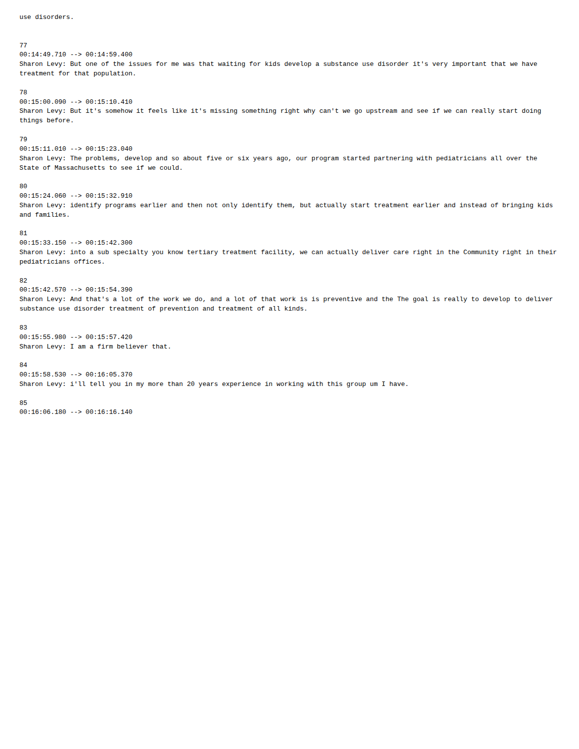use disorders.
77
00:14:49.710 --> 00:14:59.400
Sharon Levy: But one of the issues for me was that waiting for kids develop a substance use disorder it's very important that we have treatment for that population.
78
00:15:00.090 --> 00:15:10.410
Sharon Levy: But it's somehow it feels like it's missing something right why can't we go upstream and see if we can really start doing things before.
79
00:15:11.010 --> 00:15:23.040
Sharon Levy: The problems, develop and so about five or six years ago, our program started partnering with pediatricians all over the State of Massachusetts to see if we could.
80
00:15:24.060 --> 00:15:32.910
Sharon Levy: identify programs earlier and then not only identify them, but actually start treatment earlier and instead of bringing kids and families.
81
00:15:33.150 --> 00:15:42.300
Sharon Levy: into a sub specialty you know tertiary treatment facility, we can actually deliver care right in the Community right in their pediatricians offices.
82
00:15:42.570 --> 00:15:54.390
Sharon Levy: And that's a lot of the work we do, and a lot of that work is is preventive and the The goal is really to develop to deliver substance use disorder treatment of prevention and treatment of all kinds.
83
00:15:55.980 --> 00:15:57.420
Sharon Levy: I am a firm believer that.
84
00:15:58.530 --> 00:16:05.370
Sharon Levy: i'll tell you in my more than 20 years experience in working with this group um I have.
85
00:16:06.180 --> 00:16:16.140